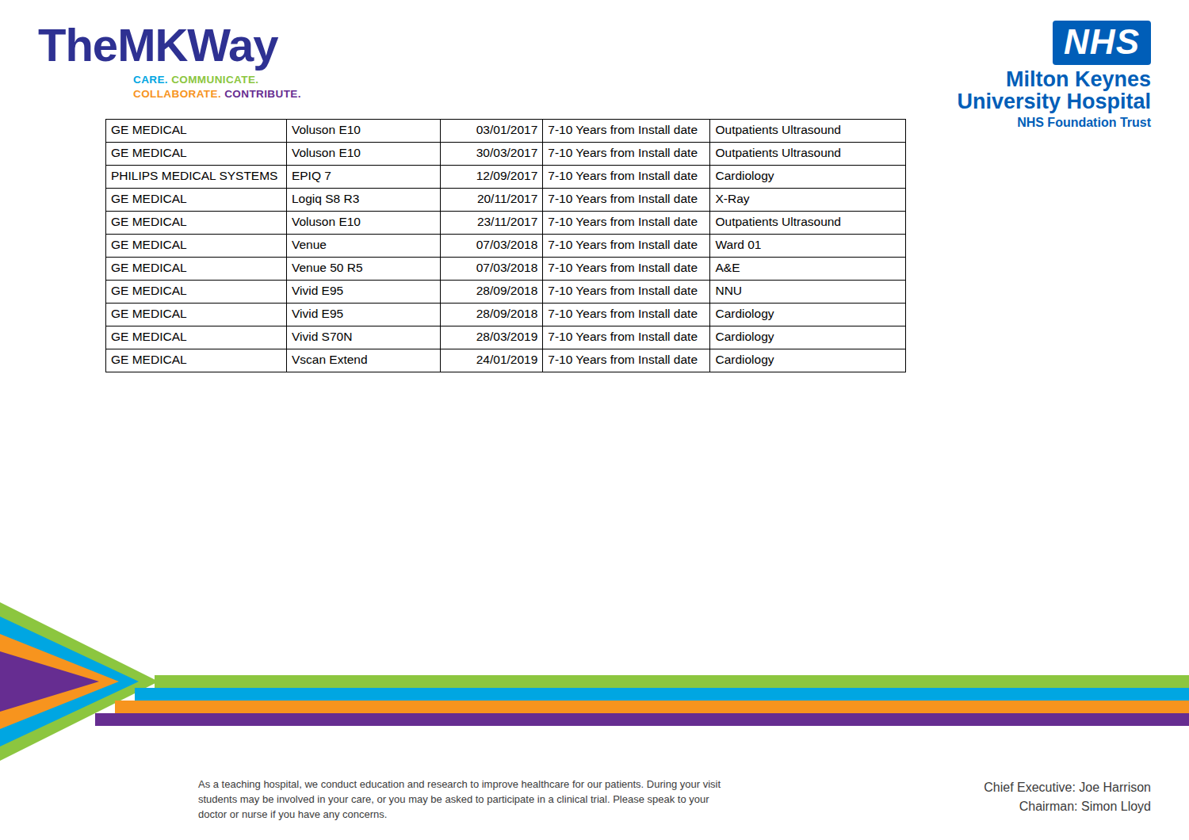The MK Way
CARE. COMMUNICATE.
COLLABORATE. CONTRIBUTE.
NHS
Milton Keynes
University Hospital
NHS Foundation Trust
| GE MEDICAL | Voluson E10 | 03/01/2017 | 7-10 Years from Install date | Outpatients Ultrasound |
| GE MEDICAL | Voluson E10 | 30/03/2017 | 7-10 Years from Install date | Outpatients Ultrasound |
| PHILIPS MEDICAL SYSTEMS | EPIQ 7 | 12/09/2017 | 7-10 Years from Install date | Cardiology |
| GE MEDICAL | Logiq S8 R3 | 20/11/2017 | 7-10 Years from Install date | X-Ray |
| GE MEDICAL | Voluson E10 | 23/11/2017 | 7-10 Years from Install date | Outpatients Ultrasound |
| GE MEDICAL | Venue | 07/03/2018 | 7-10 Years from Install date | Ward 01 |
| GE MEDICAL | Venue 50 R5 | 07/03/2018 | 7-10 Years from Install date | A&E |
| GE MEDICAL | Vivid E95 | 28/09/2018 | 7-10 Years from Install date | NNU |
| GE MEDICAL | Vivid E95 | 28/09/2018 | 7-10 Years from Install date | Cardiology |
| GE MEDICAL | Vivid S70N | 28/03/2019 | 7-10 Years from Install date | Cardiology |
| GE MEDICAL | Vscan Extend | 24/01/2019 | 7-10 Years from Install date | Cardiology |
As a teaching hospital, we conduct education and research to improve healthcare for our patients. During your visit students may be involved in your care, or you may be asked to participate in a clinical trial. Please speak to your doctor or nurse if you have any concerns.
Chief Executive: Joe Harrison
Chairman: Simon Lloyd